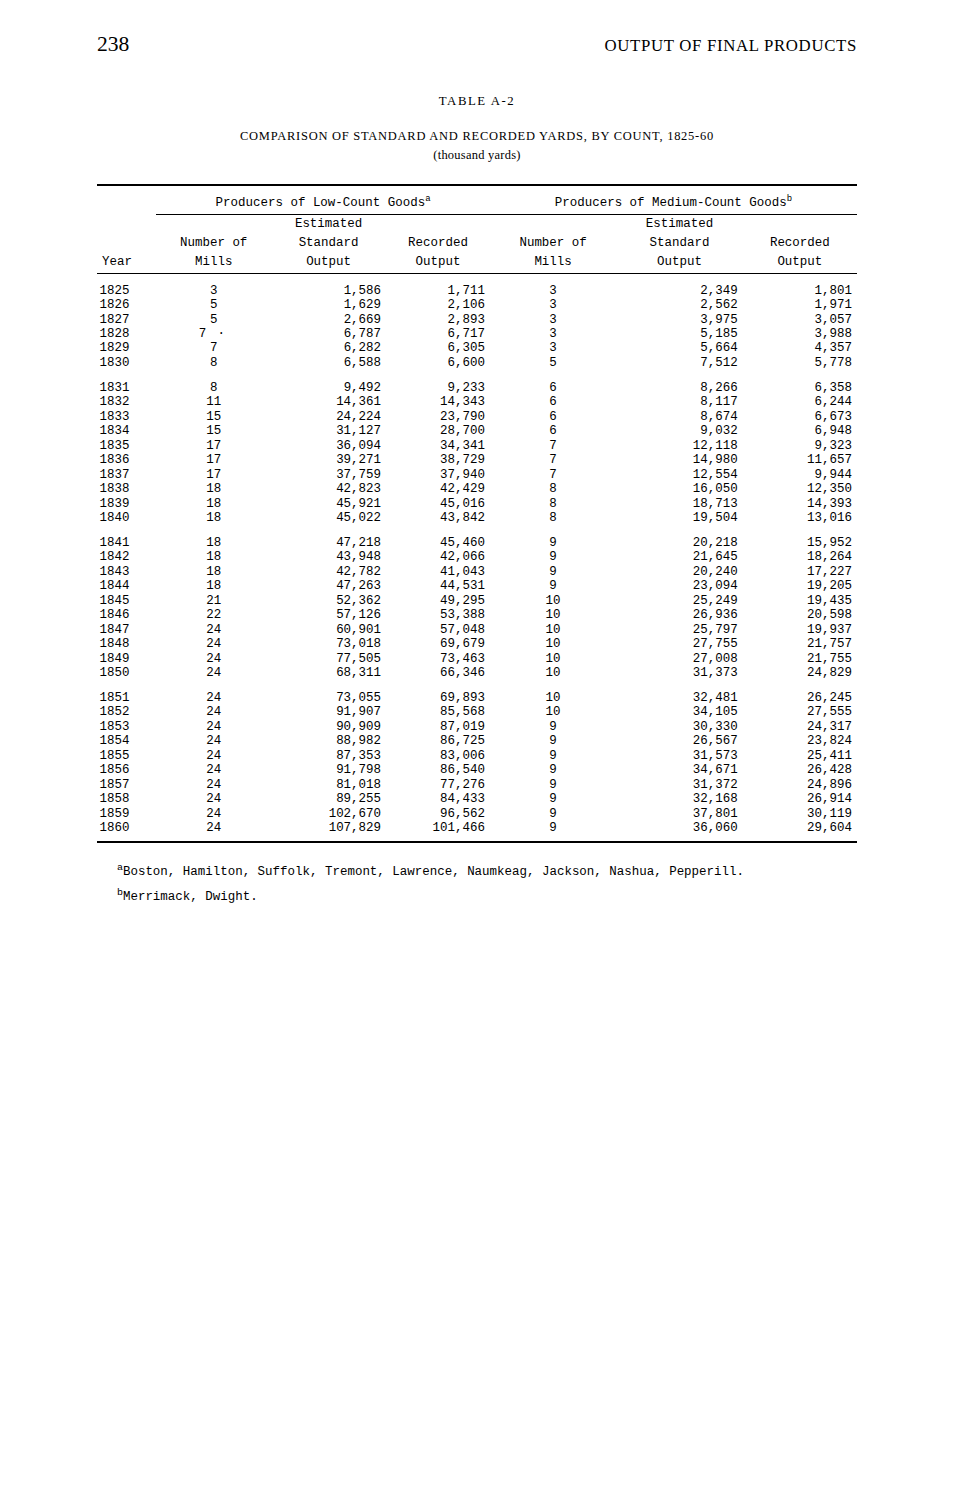238 OUTPUT OF FINAL PRODUCTS
TABLE A-2
COMPARISON OF STANDARD AND RECORDED YARDS, BY COUNT, 1825-60
(thousand yards)
| | Producers of Low-Count Goods a | Producers of Medium-Count Goods b |
| --- | --- | --- |
| | | Estimated | | | Estimated | |
| | Number of | Standard | Recorded | Number of | Standard | Recorded |
| Year | Mills | Output | Output | Mills | Output | Output |
| 1825 | 3 | 1,586 | 1,711 | 3 | 2,349 | 1,801 |
| 1826 | 5 | 1,629 | 2,106 | 3 | 2,562 | 1,971 |
| 1827 | 5 | 2,669 | 2,893 | 3 | 3,975 | 3,057 |
| 1828 | 7 · | 6,787 | 6,717 | 3 | 5,185 | 3,988 |
| 1829 | 7 | 6,282 | 6,305 | 3 | 5,664 | 4,357 |
| 1830 | 8 | 6,588 | 6,600 | 5 | 7,512 | 5,778 |
| 1831 | 8 | 9,492 | 9,233 | 6 | 8,266 | 6,358 |
| 1832 | 11 | 14,361 | 14,343 | 6 | 8,117 | 6,244 |
| 1833 | 15 | 24,224 | 23,790 | 6 | 8,674 | 6,673 |
| 1834 | 15 | 31,127 | 28,700 | 6 | 9,032 | 6,948 |
| 1835 | 17 | 36,094 | 34,341 | 7 | 12,118 | 9,323 |
| 1836 | 17 | 39,271 | 38,729 | 7 | 14,980 | 11,657 |
| 1837 | 17 | 37,759 | 37,940 | 7 | 12,554 | 9,944 |
| 1838 | 18 | 42,823 | 42,429 | 8 | 16,050 | 12,350 |
| 1839 | 18 | 45,921 | 45,016 | 8 | 18,713 | 14,393 |
| 1840 | 18 | 45,022 | 43,842 | 8 | 19,504 | 13,016 |
| 1841 | 18 | 47,218 | 45,460 | 9 | 20,218 | 15,952 |
| 1842 | 18 | 43,948 | 42,066 | 9 | 21,645 | 18,264 |
| 1843 | 18 | 42,782 | 41,043 | 9 | 20,240 | 17,227 |
| 1844 | 18 | 47,263 | 44,531 | 9 | 23,094 | 19,205 |
| 1845 | 21 | 52,362 | 49,295 | 10 | 25,249 | 19,435 |
| 1846 | 22 | 57,126 | 53,388 | 10 | 26,936 | 20,598 |
| 1847 | 24 | 60,901 | 57,048 | 10 | 25,797 | 19,937 |
| 1848 | 24 | 73,018 | 69,679 | 10 | 27,755 | 21,757 |
| 1849 | 24 | 77,505 | 73,463 | 10 | 27,008 | 21,755 |
| 1850 | 24 | 68,311 | 66,346 | 10 | 31,373 | 24,829 |
| 1851 | 24 | 73,055 | 69,893 | 10 | 32,481 | 26,245 |
| 1852 | 24 | 91,907 | 85,568 | 10 | 34,105 | 27,555 |
| 1853 | 24 | 90,909 | 87,019 | 9 | 30,330 | 24,317 |
| 1854 | 24 | 88,982 | 86,725 | 9 | 26,567 | 23,824 |
| 1855 | 24 | 87,353 | 83,006 | 9 | 31,573 | 25,411 |
| 1856 | 24 | 91,798 | 86,540 | 9 | 34,671 | 26,428 |
| 1857 | 24 | 81,018 | 77,276 | 9 | 31,372 | 24,896 |
| 1858 | 24 | 89,255 | 84,433 | 9 | 32,168 | 26,914 |
| 1859 | 24 | 102,670 | 96,562 | 9 | 37,801 | 30,119 |
| 1860 | 24 | 107,829 | 101,466 | 9 | 36,060 | 29,604 |
aBoston, Hamilton, Suffolk, Tremont, Lawrence, Naumkeag, Jackson, Nashua, Pepperill.
bMerrimack, Dwight.